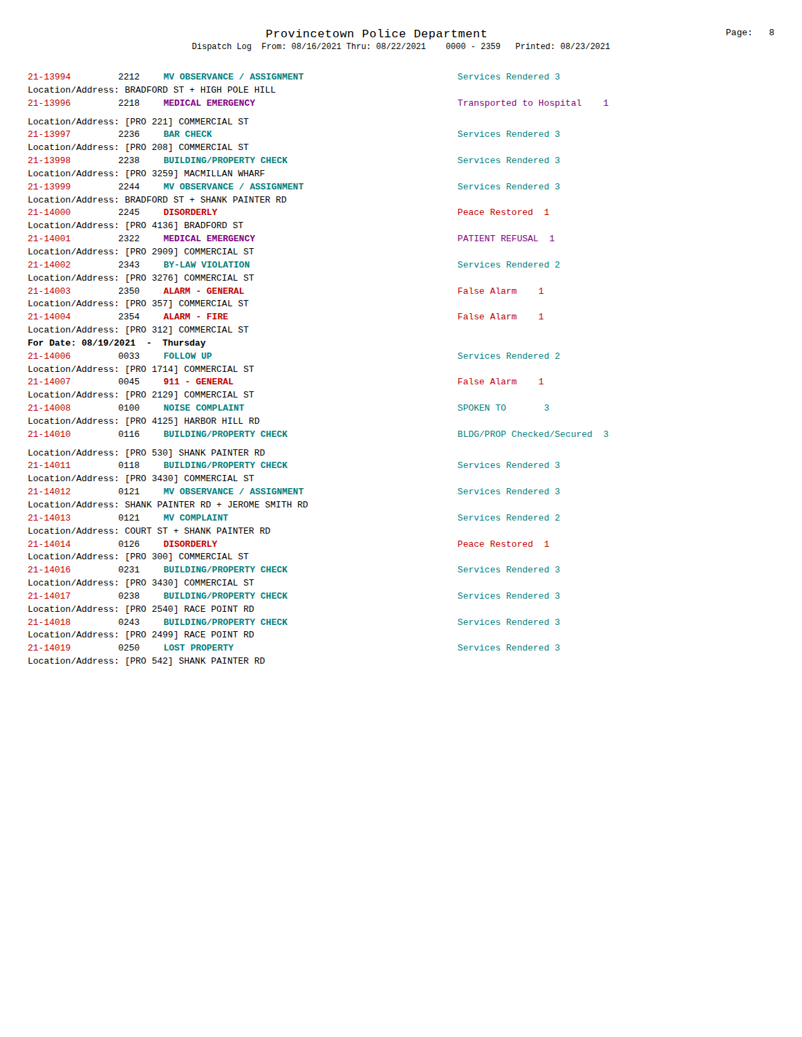Page: 8
Provincetown Police Department
Dispatch Log From: 08/16/2021 Thru: 08/22/2021 0000 - 2359 Printed: 08/23/2021
| 21-13994 | 2212 | MV OBSERVANCE / ASSIGNMENT | Services Rendered 3 |
| Location/Address: BRADFORD ST + HIGH POLE HILL |
| 21-13996 | 2218 | MEDICAL EMERGENCY | Transported to Hospital 1 |
| Location/Address: [PRO 221] COMMERCIAL ST |
| 21-13997 | 2236 | BAR CHECK | Services Rendered 3 |
| Location/Address: [PRO 208] COMMERCIAL ST |
| 21-13998 | 2238 | BUILDING/PROPERTY CHECK | Services Rendered 3 |
| Location/Address: [PRO 3259] MACMILLAN WHARF |
| 21-13999 | 2244 | MV OBSERVANCE / ASSIGNMENT | Services Rendered 3 |
| Location/Address: BRADFORD ST + SHANK PAINTER RD |
| 21-14000 | 2245 | DISORDERLY | Peace Restored 1 |
| Location/Address: [PRO 4136] BRADFORD ST |
| 21-14001 | 2322 | MEDICAL EMERGENCY | PATIENT REFUSAL 1 |
| Location/Address: [PRO 2909] COMMERCIAL ST |
| 21-14002 | 2343 | BY-LAW VIOLATION | Services Rendered 2 |
| Location/Address: [PRO 3276] COMMERCIAL ST |
| 21-14003 | 2350 | ALARM - GENERAL | False Alarm 1 |
| Location/Address: [PRO 357] COMMERCIAL ST |
| 21-14004 | 2354 | ALARM - FIRE | False Alarm 1 |
| Location/Address: [PRO 312] COMMERCIAL ST |
| For Date: 08/19/2021 - Thursday |
| 21-14006 | 0033 | FOLLOW UP | Services Rendered 2 |
| Location/Address: [PRO 1714] COMMERCIAL ST |
| 21-14007 | 0045 | 911 - GENERAL | False Alarm 1 |
| Location/Address: [PRO 2129] COMMERCIAL ST |
| 21-14008 | 0100 | NOISE COMPLAINT | SPOKEN TO 3 |
| Location/Address: [PRO 4125] HARBOR HILL RD |
| 21-14010 | 0116 | BUILDING/PROPERTY CHECK | BLDG/PROP Checked/Secured 3 |
| Location/Address: [PRO 530] SHANK PAINTER RD |
| 21-14011 | 0118 | BUILDING/PROPERTY CHECK | Services Rendered 3 |
| Location/Address: [PRO 3430] COMMERCIAL ST |
| 21-14012 | 0121 | MV OBSERVANCE / ASSIGNMENT | Services Rendered 3 |
| Location/Address: SHANK PAINTER RD + JEROME SMITH RD |
| 21-14013 | 0121 | MV COMPLAINT | Services Rendered 2 |
| Location/Address: COURT ST + SHANK PAINTER RD |
| 21-14014 | 0126 | DISORDERLY | Peace Restored 1 |
| Location/Address: [PRO 300] COMMERCIAL ST |
| 21-14016 | 0231 | BUILDING/PROPERTY CHECK | Services Rendered 3 |
| Location/Address: [PRO 3430] COMMERCIAL ST |
| 21-14017 | 0238 | BUILDING/PROPERTY CHECK | Services Rendered 3 |
| Location/Address: [PRO 2540] RACE POINT RD |
| 21-14018 | 0243 | BUILDING/PROPERTY CHECK | Services Rendered 3 |
| Location/Address: [PRO 2499] RACE POINT RD |
| 21-14019 | 0250 | LOST PROPERTY | Services Rendered 3 |
| Location/Address: [PRO 542] SHANK PAINTER RD |